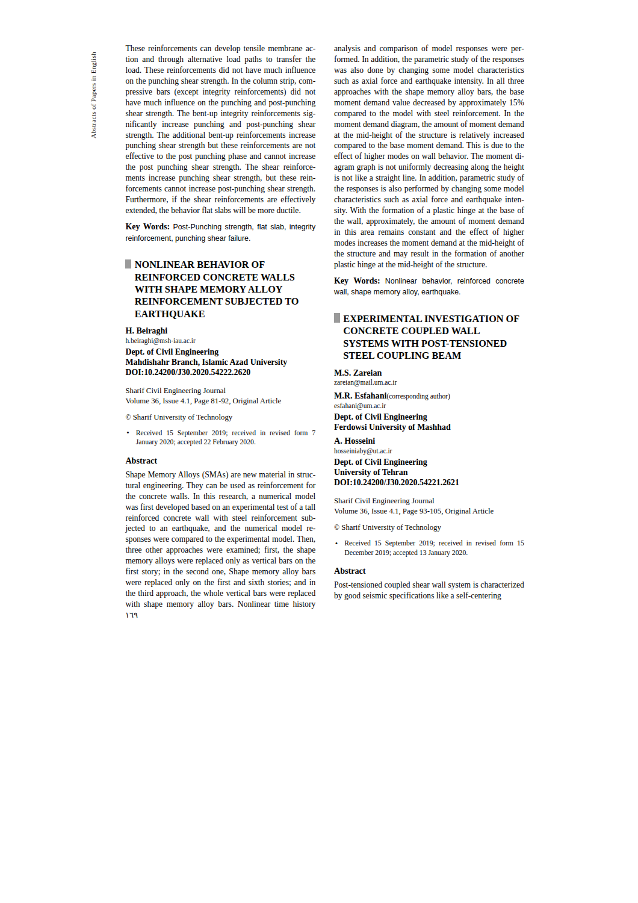Abstracts of Papers in English
These reinforcements can develop tensile membrane action and through alternative load paths to transfer the load. These reinforcements did not have much influence on the punching shear strength. In the column strip, compressive bars (except integrity reinforcements) did not have much influence on the punching and post-punching shear strength. The bent-up integrity reinforcements significantly increase punching and post-punching shear strength. The additional bent-up reinforcements increase punching shear strength but these reinforcements are not effective to the post punching phase and cannot increase the post punching shear strength. The shear reinforcements increase punching shear strength, but these reinforcements cannot increase post-punching shear strength. Furthermore, if the shear reinforcements are effectively extended, the behavior flat slabs will be more ductile.
Key Words: Post-Punching strength, flat slab, integrity reinforcement, punching shear failure.
Nonlinear behavior of reinforced concrete walls with shape memory alloy reinforcement subjected to earthquake
H. Beiraghi
h.beiraghi@msh-iau.ac.ir
Dept. of Civil Engineering
Mahdishahr Branch, Islamic Azad University
DOI:10.24200/J30.2020.54222.2620
Sharif Civil Engineering Journal
Volume 36, Issue 4.1, Page 81-92, Original Article
© Sharif University of Technology
Received 15 September 2019; received in revised form 7 January 2020; accepted 22 February 2020.
Abstract
Shape Memory Alloys (SMAs) are new material in structural engineering. They can be used as reinforcement for the concrete walls. In this research, a numerical model was first developed based on an experimental test of a tall reinforced concrete wall with steel reinforcement subjected to an earthquake, and the numerical model responses were compared to the experimental model. Then, three other approaches were examined; first, the shape memory alloys were replaced only as vertical bars on the first story; in the second one, Shape memory alloy bars were replaced only on the first and sixth stories; and in the third approach, the whole vertical bars were replaced with shape memory alloy bars. Nonlinear time history analysis and comparison of model responses were performed. In addition, the parametric study of the responses was also done by changing some model characteristics such as axial force and earthquake intensity. In all three approaches with the shape memory alloy bars, the base moment demand value decreased by approximately 15% compared to the model with steel reinforcement. In the moment demand diagram, the amount of moment demand at the mid-height of the structure is relatively increased compared to the base moment demand. This is due to the effect of higher modes on wall behavior. The moment diagram graph is not uniformly decreasing along the height is not like a straight line. In addition, parametric study of the responses is also performed by changing some model characteristics such as axial force and earthquake intensity. With the formation of a plastic hinge at the base of the wall, approximately, the amount of moment demand in this area remains constant and the effect of higher modes increases the moment demand at the mid-height of the structure and may result in the formation of another plastic hinge at the mid-height of the structure.
Key Words: Nonlinear behavior, reinforced concrete wall, shape memory alloy, earthquake.
Experimental investigation of concrete coupled wall systems with post-tensioned steel coupling beam
M.S. Zareian
zareian@mail.um.ac.ir
M.R. Esfahani(corresponding author)
esfahani@um.ac.ir
Dept. of Civil Engineering
Ferdowsi University of Mashhad
A. Hosseini
hosseiniaby@ut.ac.ir
Dept. of Civil Engineering
University of Tehran
DOI:10.24200/J30.2020.54221.2621
Sharif Civil Engineering Journal
Volume 36, Issue 4.1, Page 93-105, Original Article
© Sharif University of Technology
Received 15 September 2019; received in revised form 15 December 2019; accepted 13 January 2020.
Abstract
Post-tensioned coupled shear wall system is characterized by good seismic specifications like a self-centering
١٦٩